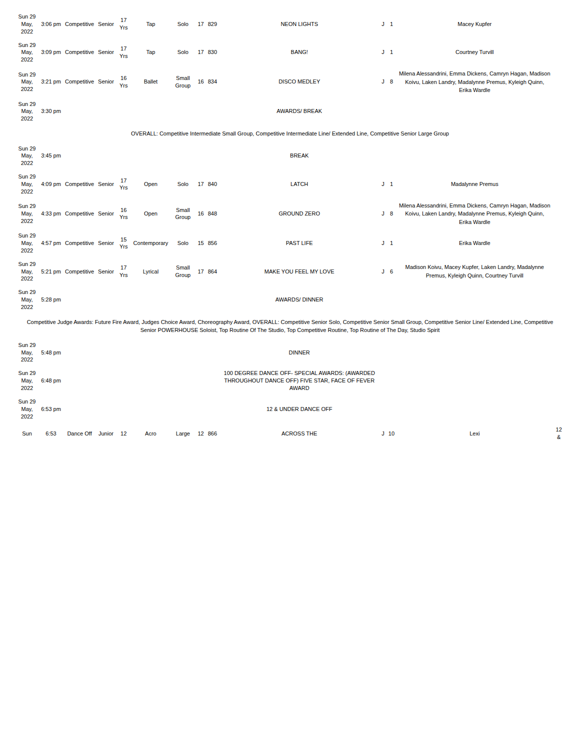| Sun 29 May, 2022 | 3:06 pm | Competitive | Senior | 17 Yrs | Tap | Solo | 17 | 829 | NEON LIGHTS | J | 1 | Macey Kupfer | |
| Sun 29 May, 2022 | 3:09 pm | Competitive | Senior | 17 Yrs | Tap | Solo | 17 | 830 | BANG! | J | 1 | Courtney Turvill | |
| Sun 29 May, 2022 | 3:21 pm | Competitive | Senior | 16 Yrs | Ballet | Small Group | 16 | 834 | DISCO MEDLEY | J | 8 | Milena Alessandrini, Emma Dickens, Camryn Hagan, Madison Koivu, Laken Landry, Madalynne Premus, Kyleigh Quinn, Erika Wardle | |
| Sun 29 May, 2022 | 3:30 pm | | | | | | | | AWARDS/ BREAK | | | | |
| OVERALL: Competitive Intermediate Small Group, Competitive Intermediate Line/ Extended Line, Competitive Senior Large Group |
| Sun 29 May, 2022 | 3:45 pm | | | | | | | | BREAK | | | | |
| Sun 29 May, 2022 | 4:09 pm | Competitive | Senior | 17 Yrs | Open | Solo | 17 | 840 | LATCH | J | 1 | Madalynne Premus | |
| Sun 29 May, 2022 | 4:33 pm | Competitive | Senior | 16 Yrs | Open | Small Group | 16 | 848 | GROUND ZERO | J | 8 | Milena Alessandrini, Emma Dickens, Camryn Hagan, Madison Koivu, Laken Landry, Madalynne Premus, Kyleigh Quinn, Erika Wardle | |
| Sun 29 May, 2022 | 4:57 pm | Competitive | Senior | 15 Yrs | Contemporary | Solo | 15 | 856 | PAST LIFE | J | 1 | Erika Wardle | |
| Sun 29 May, 2022 | 5:21 pm | Competitive | Senior | 17 Yrs | Lyrical | Small Group | 17 | 864 | MAKE YOU FEEL MY LOVE | J | 6 | Madison Koivu, Macey Kupfer, Laken Landry, Madalynne Premus, Kyleigh Quinn, Courtney Turvill | |
| Sun 29 May, 2022 | 5:28 pm | | | | | | | | AWARDS/ DINNER | | | | |
| Competitive Judge Awards: Future Fire Award, Judges Choice Award, Choreography Award, OVERALL: Competitive Senior Solo, Competitive Senior Small Group, Competitive Senior Line/ Extended Line, Competitive Senior POWERHOUSE Soloist, Top Routine Of The Studio, Top Competitive Routine, Top Routine of The Day, Studio Spirit |
| Sun 29 May, 2022 | 5:48 pm | | | | | | | | DINNER | | | | |
| Sun 29 May, 2022 | 6:48 pm | | | | | | | | 100 DEGREE DANCE OFF- SPECIAL AWARDS: (AWARDED THROUGHOUT DANCE OFF) FIVE STAR, FACE OF FEVER AWARD | | | | |
| Sun 29 May, 2022 | 6:53 pm | | | | | | | | 12 & UNDER DANCE OFF | | | | |
| Sun | 6:53 | Dance Off | Junior | 12 | Acro | Large | 12 | 866 | ACROSS THE | J | 10 | Lexi | 12 & |